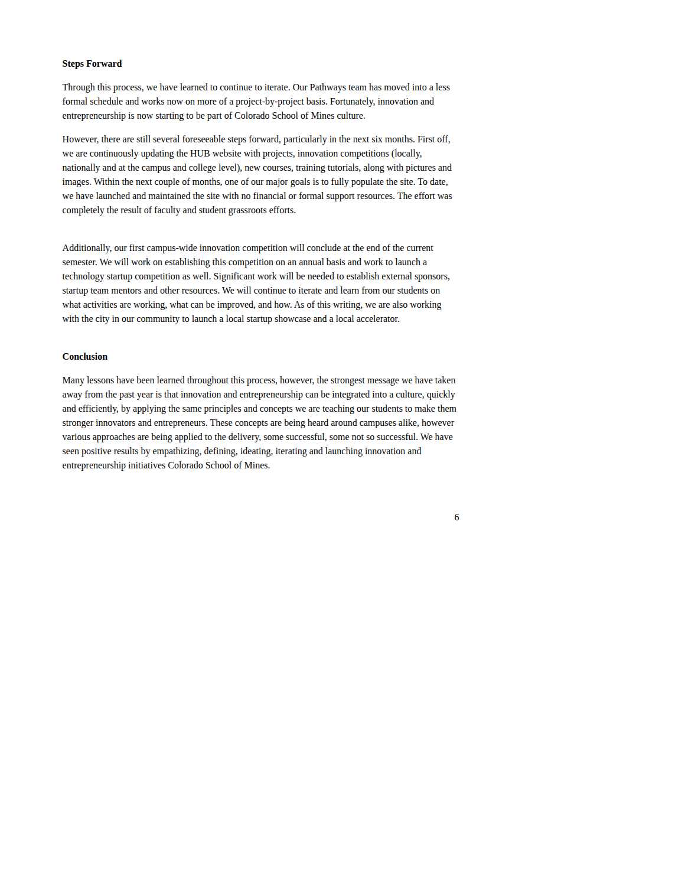Steps Forward
Through this process, we have learned to continue to iterate. Our Pathways team has moved into a less formal schedule and works now on more of a project-by-project basis. Fortunately, innovation and entrepreneurship is now starting to be part of Colorado School of Mines culture.
However, there are still several foreseeable steps forward, particularly in the next six months. First off, we are continuously updating the HUB website with projects, innovation competitions (locally, nationally and at the campus and college level), new courses, training tutorials, along with pictures and images. Within the next couple of months, one of our major goals is to fully populate the site. To date, we have launched and maintained the site with no financial or formal support resources. The effort was completely the result of faculty and student grassroots efforts.
Additionally, our first campus-wide innovation competition will conclude at the end of the current semester. We will work on establishing this competition on an annual basis and work to launch a technology startup competition as well. Significant work will be needed to establish external sponsors, startup team mentors and other resources. We will continue to iterate and learn from our students on what activities are working, what can be improved, and how. As of this writing, we are also working with the city in our community to launch a local startup showcase and a local accelerator.
Conclusion
Many lessons have been learned throughout this process, however, the strongest message we have taken away from the past year is that innovation and entrepreneurship can be integrated into a culture, quickly and efficiently, by applying the same principles and concepts we are teaching our students to make them stronger innovators and entrepreneurs. These concepts are being heard around campuses alike, however various approaches are being applied to the delivery, some successful, some not so successful. We have seen positive results by empathizing, defining, ideating, iterating and launching innovation and entrepreneurship initiatives Colorado School of Mines.
6